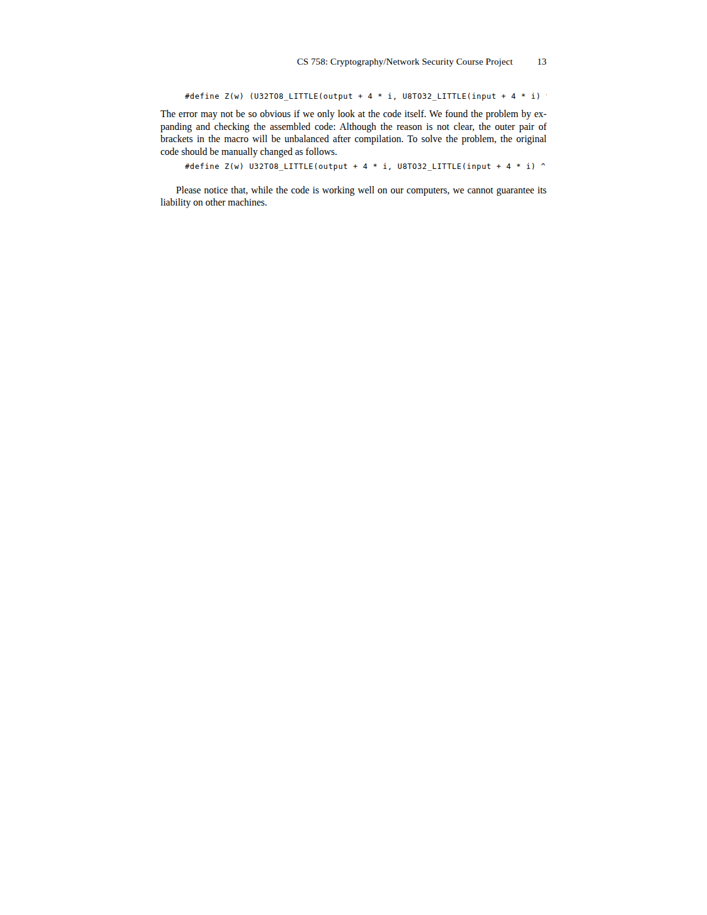CS 758: Cryptography/Network Security Course Project 13
#define Z(w) (U32TO8_LITTLE(output + 4 * i, U8TO32_LITTLE(input + 4 * i) ^ w))
The error may not be so obvious if we only look at the code itself. We found the problem by expanding and checking the assembled code: Although the reason is not clear, the outer pair of brackets in the macro will be unbalanced after compilation. To solve the problem, the original code should be manually changed as follows.
#define Z(w) U32TO8_LITTLE(output + 4 * i, U8TO32_LITTLE(input + 4 * i) ^ w)
Please notice that, while the code is working well on our computers, we cannot guarantee its liability on other machines.